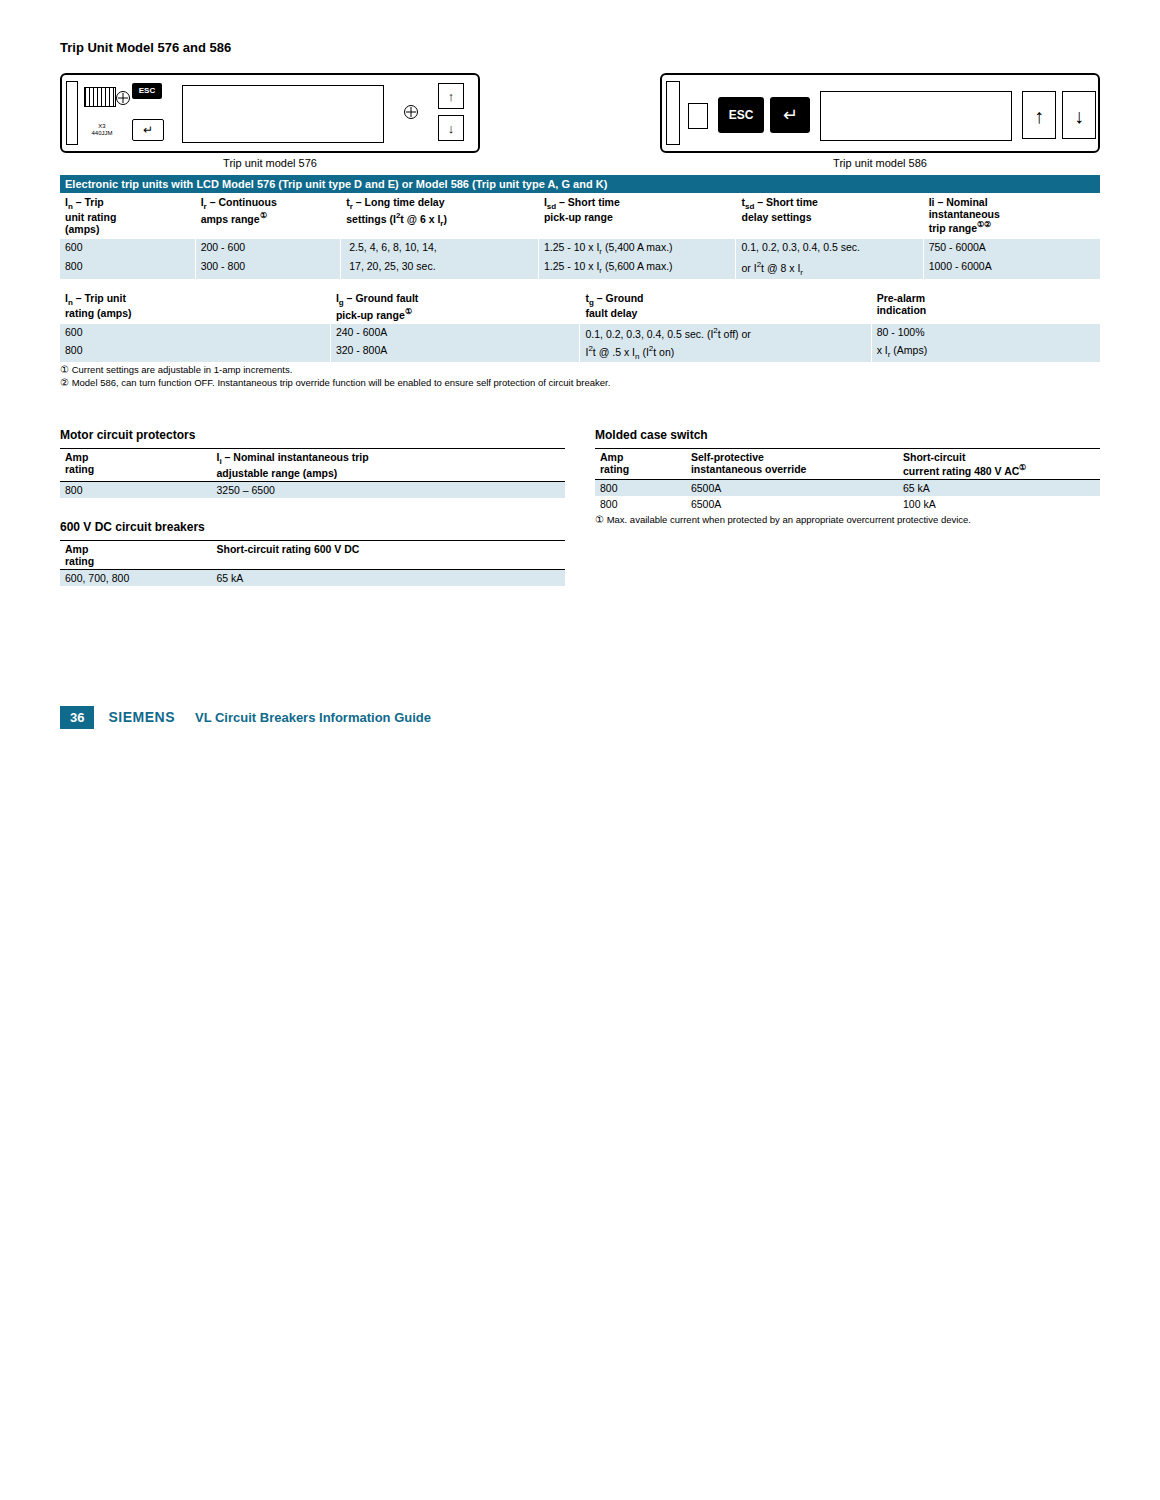Trip Unit Model 576 and 586
X3
440JJM
ESC
↵
↑
↓
Trip unit model 576
ESC
↵
↑
↓
Trip unit model 586
| Electronic trip units with LCD Model 576 (Trip unit type D and E) or Model 586 (Trip unit type A, G and K) |
| I n – Trip unit rating (amps) | I r – Continuous amps range ① | t r – Long time delay settings (I 2 t @ 6 x I r ) | I sd – Short time pick-up range | t sd – Short time delay settings | Ii – Nominal instantaneous trip range ①② |
| 600 | 200 - 600 | 2.5, 4, 6, 8, 10, 14, | 1.25 - 10 x I r (5,400 A max.) | 0.1, 0.2, 0.3, 0.4, 0.5 sec. | 750 - 6000A |
| 800 | 300 - 800 | 17, 20, 25, 30 sec. | 1.25 - 10 x I r (5,600 A max.) | or I 2 t @ 8 x I r | 1000 - 6000A |
| I n – Trip unit rating (amps) | I g – Ground fault pick-up range ① | t g – Ground fault delay | Pre-alarm indication |
| 600 | 240 - 600A | 0.1, 0.2, 0.3, 0.4, 0.5 sec. (I 2 t off) or | 80 - 100% |
| 800 | 320 - 800A | I 2 t @ .5 x I n (I 2 t on) | x I r (Amps) |
① Current settings are adjustable in 1-amp increments.
② Model 586, can turn function OFF. Instantaneous trip override function will be enabled to ensure self protection of circuit breaker.
Motor circuit protectors
| Amp rating | I i – Nominal instantaneous trip adjustable range (amps) |
| 800 | 3250 – 6500 |
600 V DC circuit breakers
| Amp rating | Short-circuit rating 600 V DC |
| 600, 700, 800 | 65 kA |
Molded case switch
| Amp rating | Self-protective instantaneous override | Short-circuit current rating 480 V AC ① |
| 800 | 6500A | 65 kA |
| 800 | 6500A | 100 kA |
① Max. available current when protected by an appropriate overcurrent protective device.
36
SIEMENS
VL Circuit Breakers Information Guide